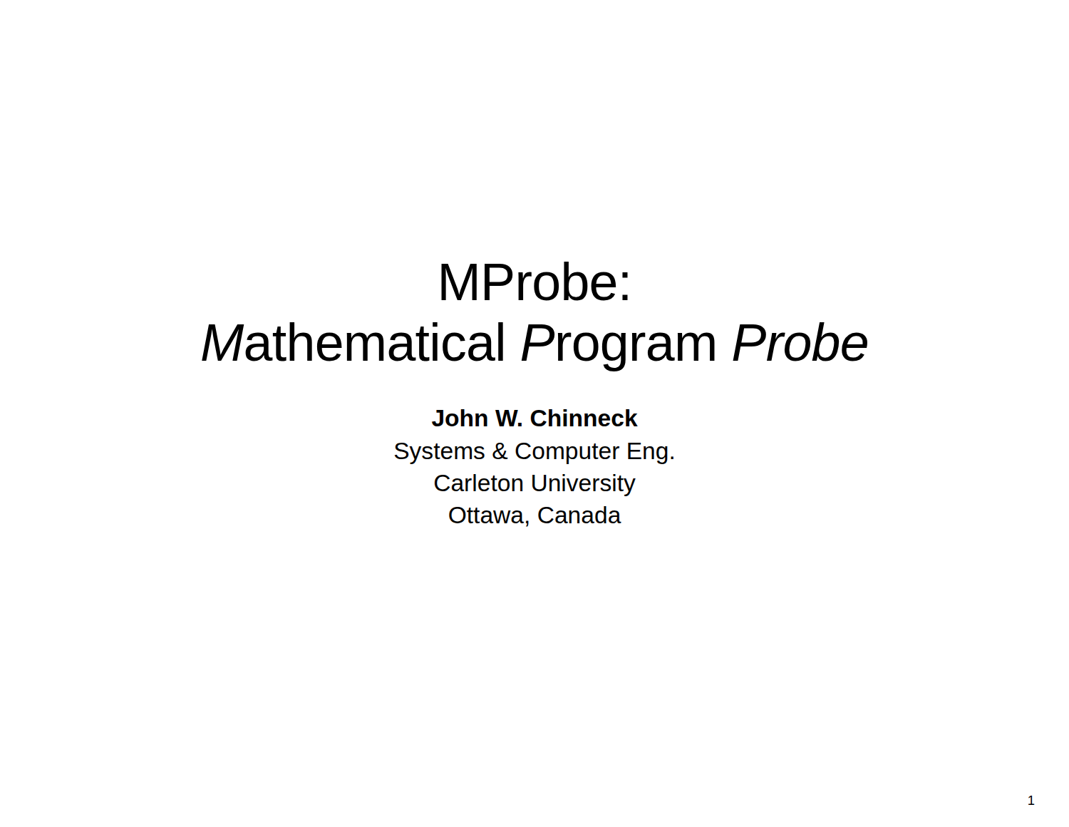MProbe:
Mathematical Program Probe
John W. Chinneck Systems & Computer Eng. Carleton University Ottawa, Canada
1